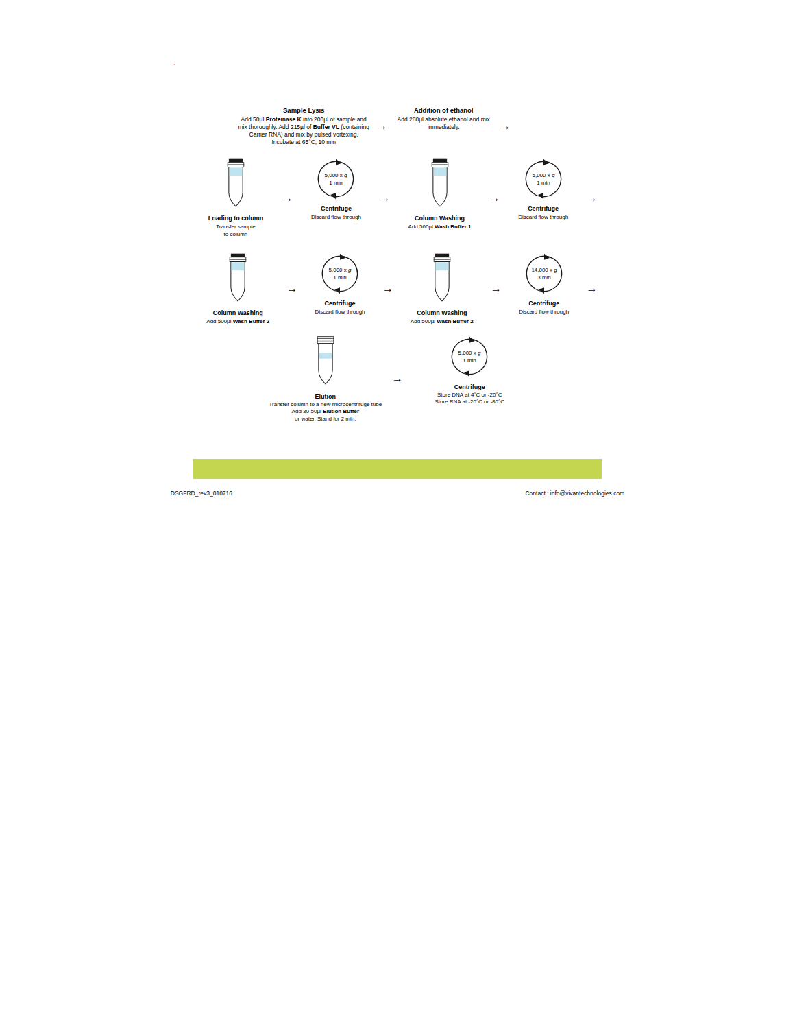.
Sample Lysis
Add 50µl Proteinase K into 200µl of sample and mix thoroughly. Add 215µl of Buffer VL (containing Carrier RNA) and mix by pulsed vortexing. Incubate at 65°C, 10 min
→
Addition of ethanol
Add 280µl absolute ethanol and mix immediately.
→
Loading to column
Transfer sample
to column
→
5,000 x g 1 min
Centrifuge
Discard flow through
→
Column Washing
Add 500µl Wash Buffer 1
→
5,000 x g 1 min
Centrifuge
Discard flow through
→
Column Washing
Add 500µl Wash Buffer 2
→
5,000 x g 1 min
Centrifuge
Discard flow through
→
Column Washing
Add 500µl Wash Buffer 2
→
14,000 x g 3 min
Centrifuge
Discard flow through
→
Elution
Transfer column to a new microcentrifuge tube
Add 30-50µl Elution Buffer
or water. Stand for 2 min.
→
5,000 x g 1 min
Centrifuge
Store DNA at 4°C or -20°C
Store RNA at -20°C or -80°C
DSGFRD_rev3_010716
Contact : info@vivantechnologies.com